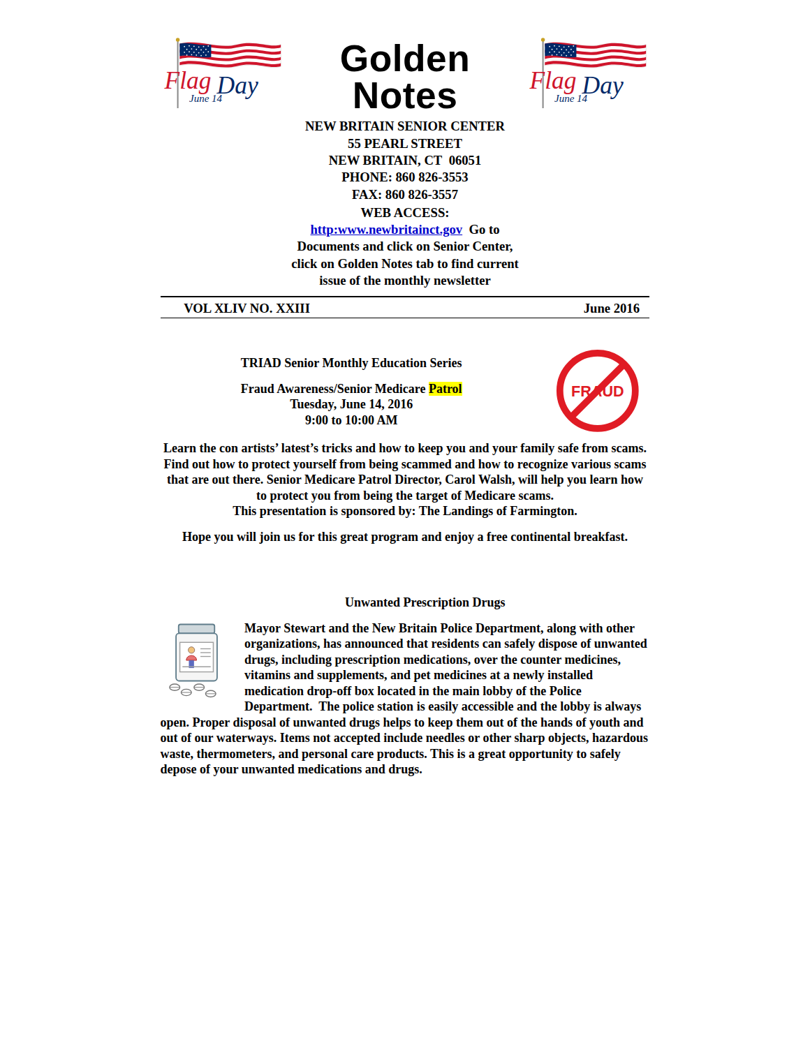Flag Day June 14
Golden Notes
NEW BRITAIN SENIOR CENTER
55 PEARL STREET
NEW BRITAIN, CT 06051
PHONE: 860 826-3553
FAX: 860 826-3557
WEB ACCESS: http:www.newbritainct.gov Go to Documents and click on Senior Center, click on Golden Notes tab to find current issue of the monthly newsletter
Flag Day June 14
VOL XLIV NO. XXIII June 2016
FRAUD
TRIAD Senior Monthly Education Series
Fraud Awareness/Senior Medicare Patrol
Tuesday, June 14, 2016
9:00 to 10:00 AM
Learn the con artists’ latest’s tricks and how to keep you and your family safe from scams. Find out how to protect yourself from being scammed and how to recognize various scams that are out there. Senior Medicare Patrol Director, Carol Walsh, will help you learn how to protect you from being the target of Medicare scams.
This presentation is sponsored by: The Landings of Farmington.
Hope you will join us for this great program and enjoy a free continental breakfast.
Unwanted Prescription Drugs
Mayor Stewart and the New Britain Police Department, along with other organizations, has announced that residents can safely dispose of unwanted drugs, including prescription medications, over the counter medicines, vitamins and supplements, and pet medicines at a newly installed medication drop-off box located in the main lobby of the Police Department. The police station is easily accessible and the lobby is always open. Proper disposal of unwanted drugs helps to keep them out of the hands of youth and out of our waterways. Items not accepted include needles or other sharp objects, hazardous waste, thermometers, and personal care products. This is a great opportunity to safely depose of your unwanted medications and drugs.